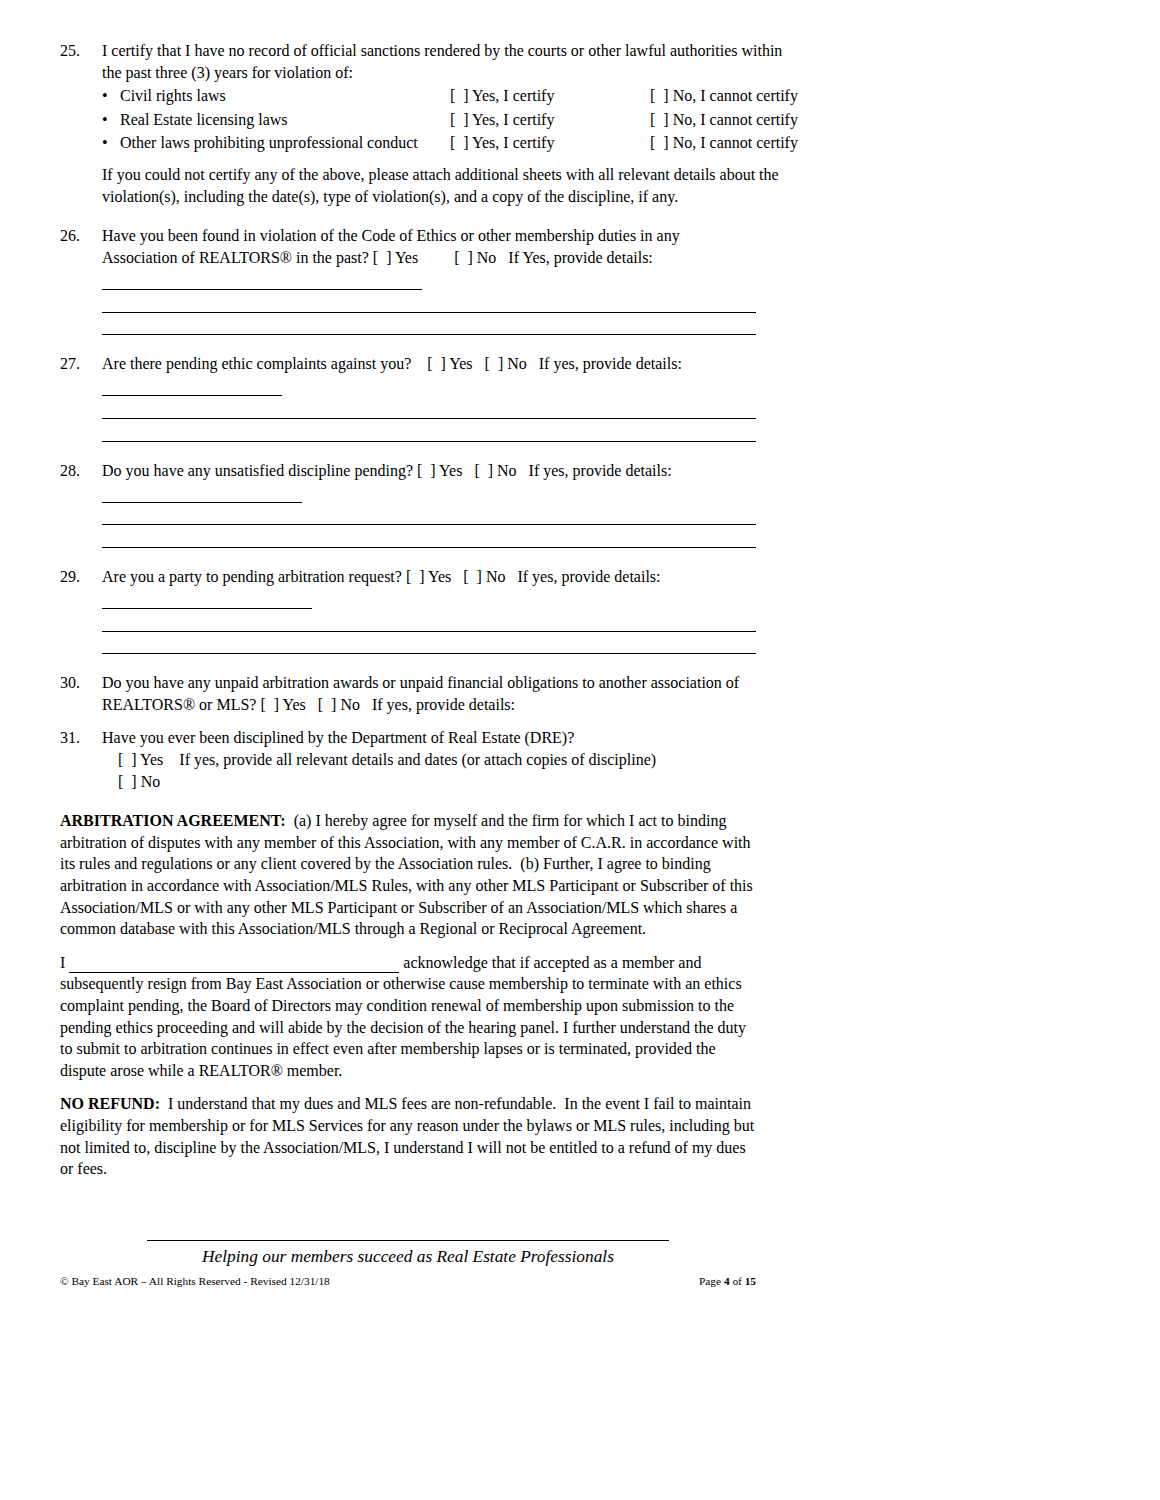25.
I certify that I have no record of official sanctions rendered by the courts or other lawful authorities within the past three (3) years for violation of:
• Civil rights laws [ ] Yes, I certify [ ] No, I cannot certify
• Real Estate licensing laws [ ] Yes, I certify [ ] No, I cannot certify
• Other laws prohibiting unprofessional conduct [ ] Yes, I certify [ ] No, I cannot certify
If you could not certify any of the above, please attach additional sheets with all relevant details about the violation(s), including the date(s), type of violation(s), and a copy of the discipline, if any.
26.
Have you been found in violation of the Code of Ethics or other membership duties in any Association of REALTORS® in the past? [ ] Yes [ ] No If Yes, provide details:
27.
Are there pending ethic complaints against you? [ ] Yes [ ] No If yes, provide details:
28.
Do you have any unsatisfied discipline pending? [ ] Yes [ ] No If yes, provide details:
29.
Are you a party to pending arbitration request? [ ] Yes [ ] No If yes, provide details:
30.
Do you have any unpaid arbitration awards or unpaid financial obligations to another association of REALTORS® or MLS? [ ] Yes [ ] No If yes, provide details:
31.
Have you ever been disciplined by the Department of Real Estate (DRE)?
[ ] Yes If yes, provide all relevant details and dates (or attach copies of discipline)
[ ] No
ARBITRATION AGREEMENT: (a) I hereby agree for myself and the firm for which I act to binding arbitration of disputes with any member of this Association, with any member of C.A.R. in accordance with its rules and regulations or any client covered by the Association rules. (b) Further, I agree to binding arbitration in accordance with Association/MLS Rules, with any other MLS Participant or Subscriber of this Association/MLS or with any other MLS Participant or Subscriber of an Association/MLS which shares a common database with this Association/MLS through a Regional or Reciprocal Agreement.
I acknowledge that if accepted as a member and subsequently resign from Bay East Association or otherwise cause membership to terminate with an ethics complaint pending, the Board of Directors may condition renewal of membership upon submission to the pending ethics proceeding and will abide by the decision of the hearing panel. I further understand the duty to submit to arbitration continues in effect even after membership lapses or is terminated, provided the dispute arose while a REALTOR® member.
NO REFUND: I understand that my dues and MLS fees are non-refundable. In the event I fail to maintain eligibility for membership or for MLS Services for any reason under the bylaws or MLS rules, including but not limited to, discipline by the Association/MLS, I understand I will not be entitled to a refund of my dues or fees.
Helping our members succeed as Real Estate Professionals
© Bay East AOR – All Rights Reserved - Revised 12/31/18 Page 4 of 15